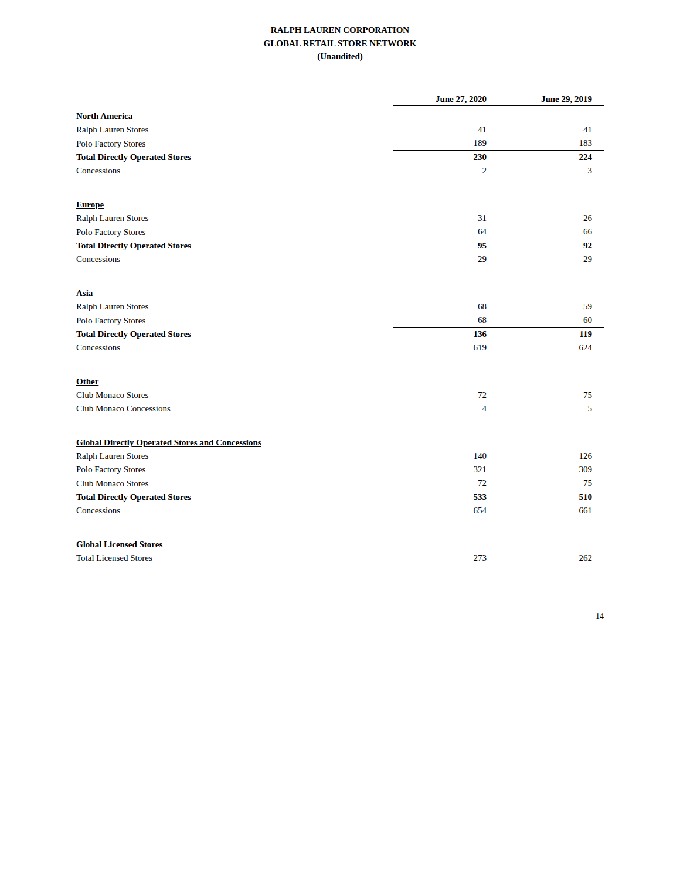RALPH LAUREN CORPORATION
GLOBAL RETAIL STORE NETWORK
(Unaudited)
| | June 27, 2020 | June 29, 2019 |
| --- | --- | --- |
| North America | | |
| Ralph Lauren Stores | 41 | 41 |
| Polo Factory Stores | 189 | 183 |
| Total Directly Operated Stores | 230 | 224 |
| Concessions | 2 | 3 |
| Europe | | |
| Ralph Lauren Stores | 31 | 26 |
| Polo Factory Stores | 64 | 66 |
| Total Directly Operated Stores | 95 | 92 |
| Concessions | 29 | 29 |
| Asia | | |
| Ralph Lauren Stores | 68 | 59 |
| Polo Factory Stores | 68 | 60 |
| Total Directly Operated Stores | 136 | 119 |
| Concessions | 619 | 624 |
| Other | | |
| Club Monaco Stores | 72 | 75 |
| Club Monaco Concessions | 4 | 5 |
| Global Directly Operated Stores and Concessions | | |
| Ralph Lauren Stores | 140 | 126 |
| Polo Factory Stores | 321 | 309 |
| Club Monaco Stores | 72 | 75 |
| Total Directly Operated Stores | 533 | 510 |
| Concessions | 654 | 661 |
| Global Licensed Stores | | |
| Total Licensed Stores | 273 | 262 |
14